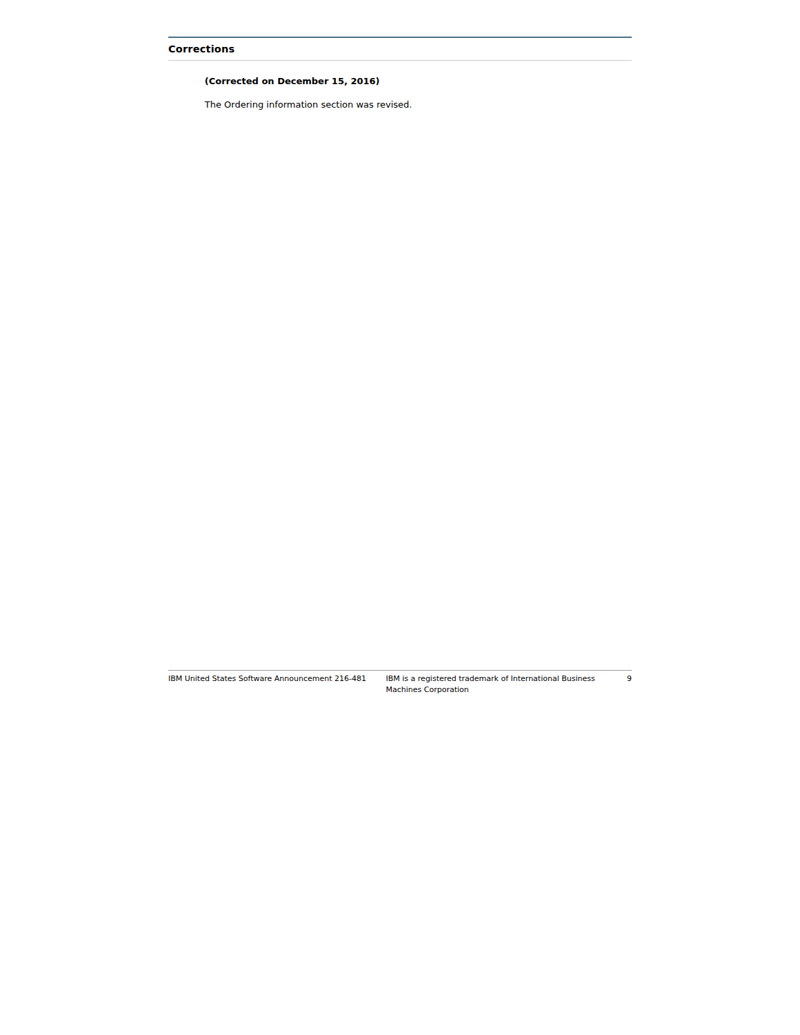Corrections
(Corrected on December 15, 2016)
The Ordering information section was revised.
IBM United States Software Announcement 216-481 IBM is a registered trademark of International Business Machines Corporation 9